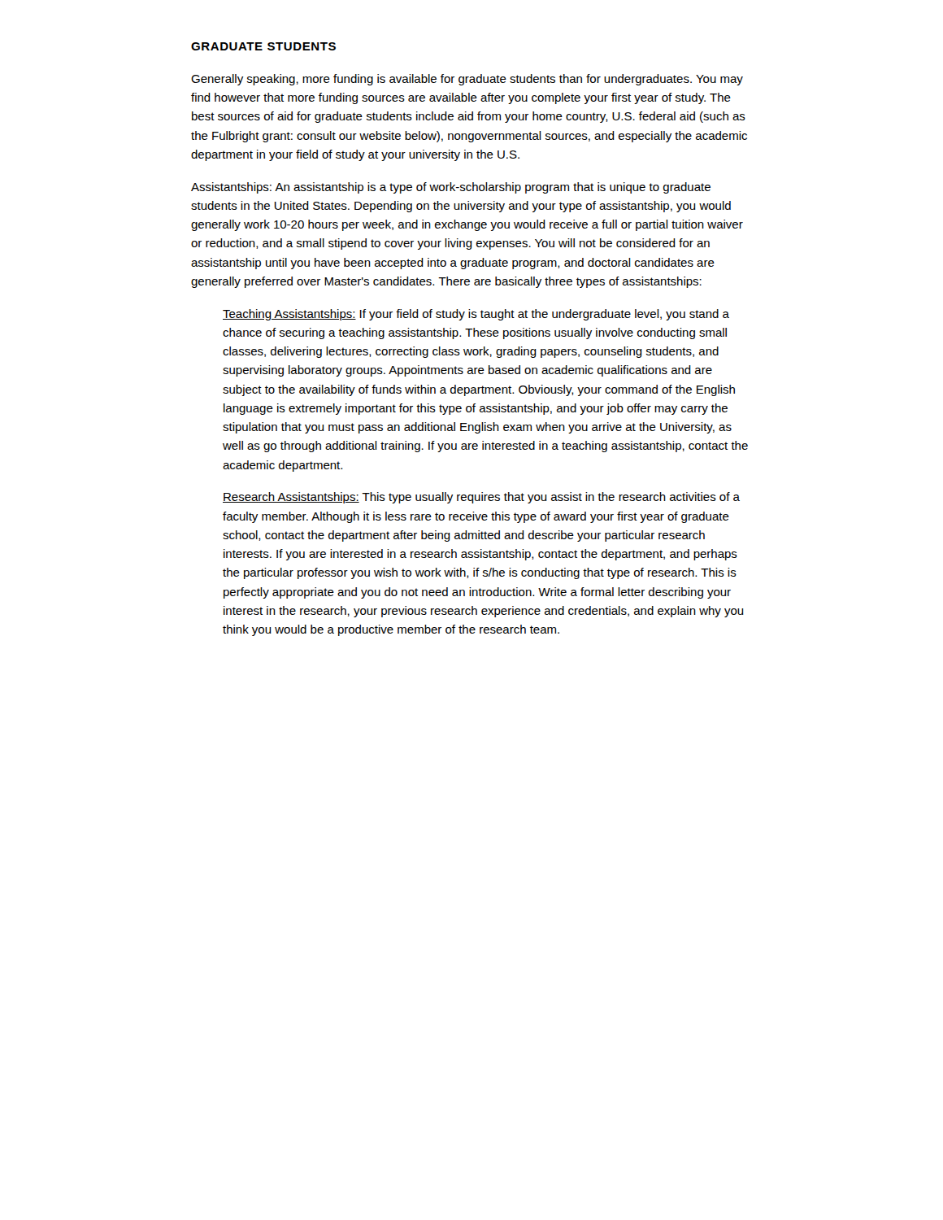GRADUATE STUDENTS
Generally speaking, more funding is available for graduate students than for undergraduates. You may find however that more funding sources are available after you complete your first year of study. The best sources of aid for graduate students include aid from your home country, U.S. federal aid (such as the Fulbright grant: consult our website below), nongovernmental sources, and especially the academic department in your field of study at your university in the U.S.
Assistantships: An assistantship is a type of work-scholarship program that is unique to graduate students in the United States. Depending on the university and your type of assistantship, you would generally work 10-20 hours per week, and in exchange you would receive a full or partial tuition waiver or reduction, and a small stipend to cover your living expenses. You will not be considered for an assistantship until you have been accepted into a graduate program, and doctoral candidates are generally preferred over Master's candidates. There are basically three types of assistantships:
Teaching Assistantships: If your field of study is taught at the undergraduate level, you stand a chance of securing a teaching assistantship. These positions usually involve conducting small classes, delivering lectures, correcting class work, grading papers, counseling students, and supervising laboratory groups. Appointments are based on academic qualifications and are subject to the availability of funds within a department. Obviously, your command of the English language is extremely important for this type of assistantship, and your job offer may carry the stipulation that you must pass an additional English exam when you arrive at the University, as well as go through additional training. If you are interested in a teaching assistantship, contact the academic department.
Research Assistantships: This type usually requires that you assist in the research activities of a faculty member. Although it is less rare to receive this type of award your first year of graduate school, contact the department after being admitted and describe your particular research interests. If you are interested in a research assistantship, contact the department, and perhaps the particular professor you wish to work with, if s/he is conducting that type of research. This is perfectly appropriate and you do not need an introduction. Write a formal letter describing your interest in the research, your previous research experience and credentials, and explain why you think you would be a productive member of the research team.